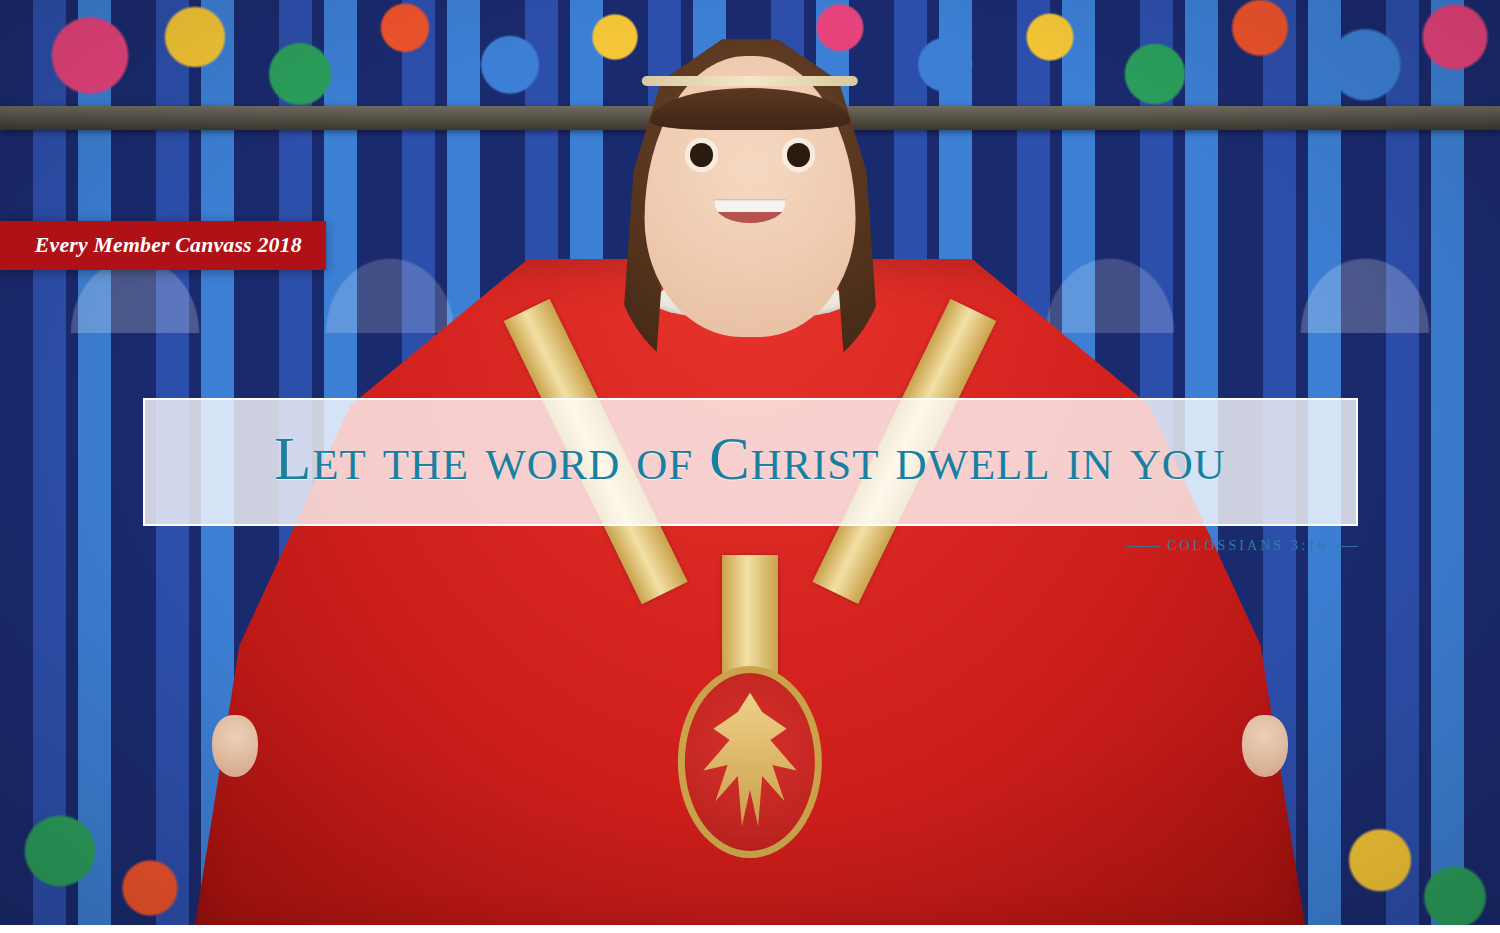Every Member Canvass 2018
Let the word of Christ dwell in you
Colossians 3:16